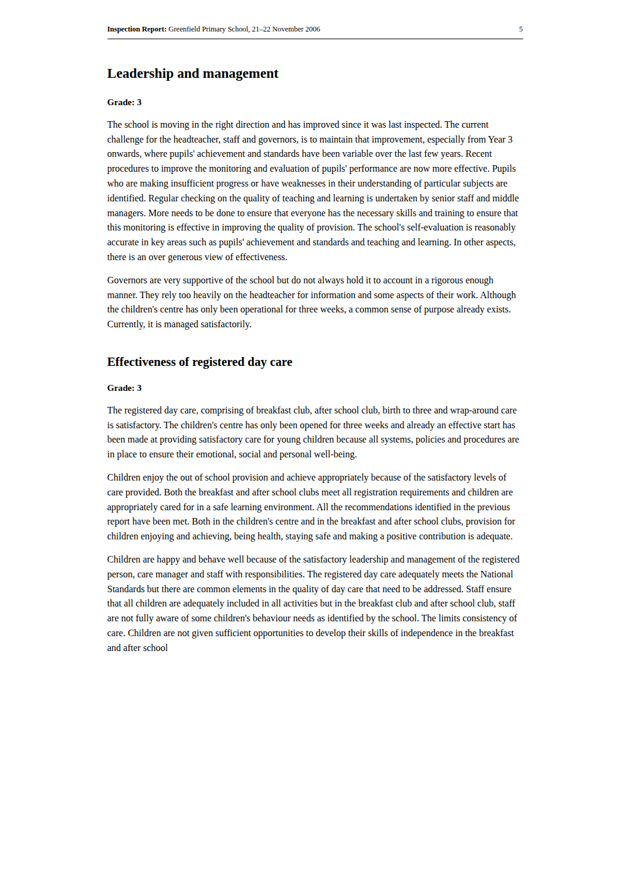Inspection Report: Greenfield Primary School, 21–22 November 2006
5
Leadership and management
Grade: 3
The school is moving in the right direction and has improved since it was last inspected. The current challenge for the headteacher, staff and governors, is to maintain that improvement, especially from Year 3 onwards, where pupils' achievement and standards have been variable over the last few years. Recent procedures to improve the monitoring and evaluation of pupils' performance are now more effective. Pupils who are making insufficient progress or have weaknesses in their understanding of particular subjects are identified. Regular checking on the quality of teaching and learning is undertaken by senior staff and middle managers. More needs to be done to ensure that everyone has the necessary skills and training to ensure that this monitoring is effective in improving the quality of provision. The school's self-evaluation is reasonably accurate in key areas such as pupils' achievement and standards and teaching and learning. In other aspects, there is an over generous view of effectiveness.
Governors are very supportive of the school but do not always hold it to account in a rigorous enough manner. They rely too heavily on the headteacher for information and some aspects of their work. Although the children's centre has only been operational for three weeks, a common sense of purpose already exists. Currently, it is managed satisfactorily.
Effectiveness of registered day care
Grade: 3
The registered day care, comprising of breakfast club, after school club, birth to three and wrap-around care is satisfactory. The children's centre has only been opened for three weeks and already an effective start has been made at providing satisfactory care for young children because all systems, policies and procedures are in place to ensure their emotional, social and personal well-being.
Children enjoy the out of school provision and achieve appropriately because of the satisfactory levels of care provided. Both the breakfast and after school clubs meet all registration requirements and children are appropriately cared for in a safe learning environment. All the recommendations identified in the previous report have been met. Both in the children's centre and in the breakfast and after school clubs, provision for children enjoying and achieving, being health, staying safe and making a positive contribution is adequate.
Children are happy and behave well because of the satisfactory leadership and management of the registered person, care manager and staff with responsibilities. The registered day care adequately meets the National Standards but there are common elements in the quality of day care that need to be addressed. Staff ensure that all children are adequately included in all activities but in the breakfast club and after school club, staff are not fully aware of some children's behaviour needs as identified by the school. The limits consistency of care. Children are not given sufficient opportunities to develop their skills of independence in the breakfast and after school